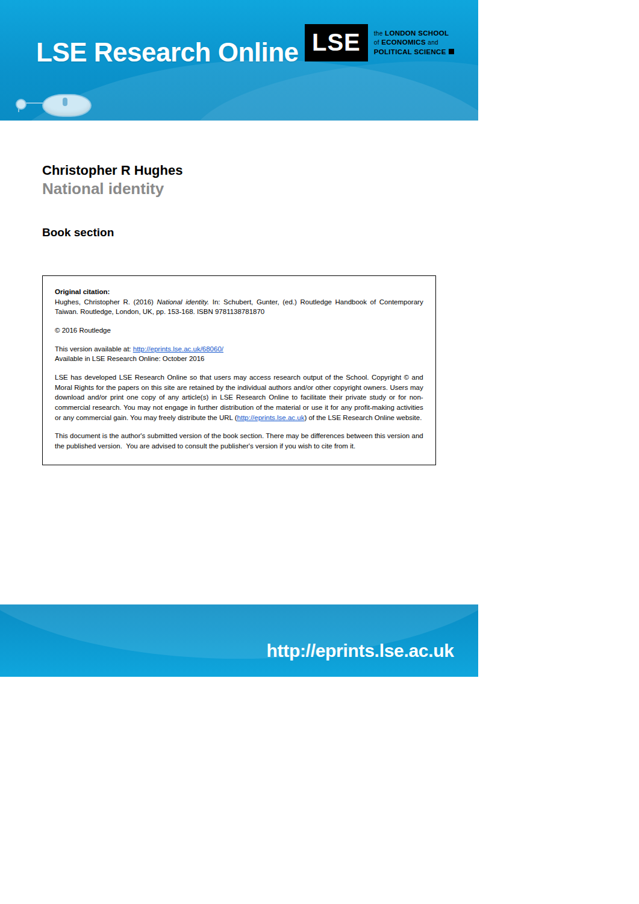LSE Research Online
LSE
the LONDON SCHOOL
of ECONOMICS and
POLITICAL SCIENCE
Christopher R Hughes
National identity
Book section
Original citation:
Hughes, Christopher R. (2016) National identity. In: Schubert, Gunter, (ed.) Routledge Handbook of Contemporary Taiwan. Routledge, London, UK, pp. 153-168. ISBN 9781138781870
© 2016 Routledge
This version available at: http://eprints.lse.ac.uk/68060/
Available in LSE Research Online: October 2016
LSE has developed LSE Research Online so that users may access research output of the School. Copyright © and Moral Rights for the papers on this site are retained by the individual authors and/or other copyright owners. Users may download and/or print one copy of any article(s) in LSE Research Online to facilitate their private study or for non-commercial research. You may not engage in further distribution of the material or use it for any profit-making activities or any commercial gain. You may freely distribute the URL (http://eprints.lse.ac.uk) of the LSE Research Online website.
This document is the author's submitted version of the book section. There may be differences between this version and the published version. You are advised to consult the publisher's version if you wish to cite from it.
http://eprints.lse.ac.uk